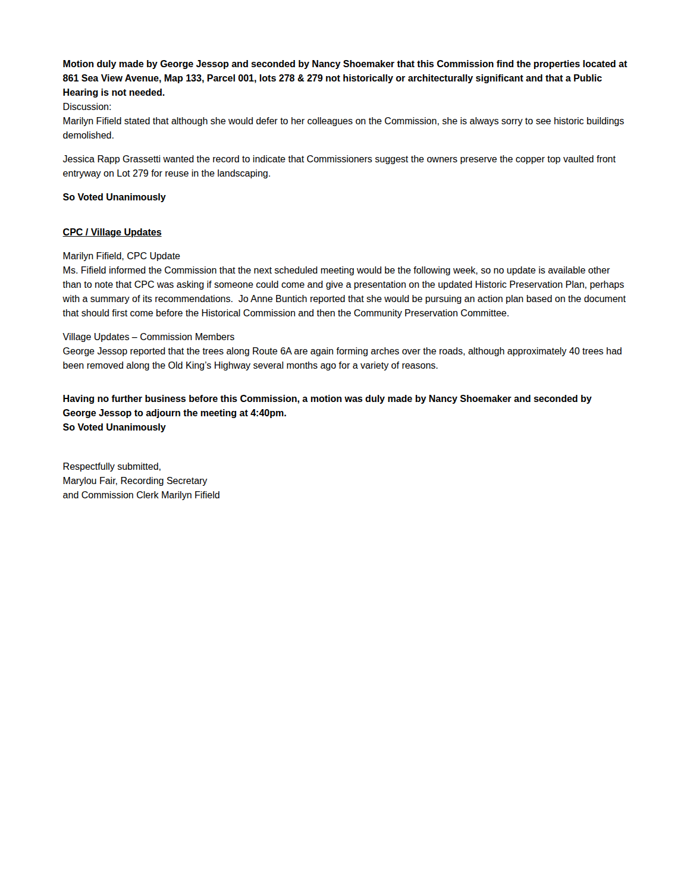Motion duly made by George Jessop and seconded by Nancy Shoemaker that this Commission find the properties located at 861 Sea View Avenue, Map 133, Parcel 001, lots 278 & 279 not historically or architecturally significant and that a Public Hearing is not needed.
Discussion:
Marilyn Fifield stated that although she would defer to her colleagues on the Commission, she is always sorry to see historic buildings demolished.
Jessica Rapp Grassetti wanted the record to indicate that Commissioners suggest the owners preserve the copper top vaulted front entryway on Lot 279 for reuse in the landscaping.
So Voted Unanimously
CPC / Village Updates
Marilyn Fifield, CPC Update
Ms. Fifield informed the Commission that the next scheduled meeting would be the following week, so no update is available other than to note that CPC was asking if someone could come and give a presentation on the updated Historic Preservation Plan, perhaps with a summary of its recommendations. Jo Anne Buntich reported that she would be pursuing an action plan based on the document that should first come before the Historical Commission and then the Community Preservation Committee.
Village Updates – Commission Members
George Jessop reported that the trees along Route 6A are again forming arches over the roads, although approximately 40 trees had been removed along the Old King’s Highway several months ago for a variety of reasons.
Having no further business before this Commission, a motion was duly made by Nancy Shoemaker and seconded by George Jessop to adjourn the meeting at 4:40pm.
So Voted Unanimously
Respectfully submitted,
Marylou Fair, Recording Secretary
and Commission Clerk Marilyn Fifield